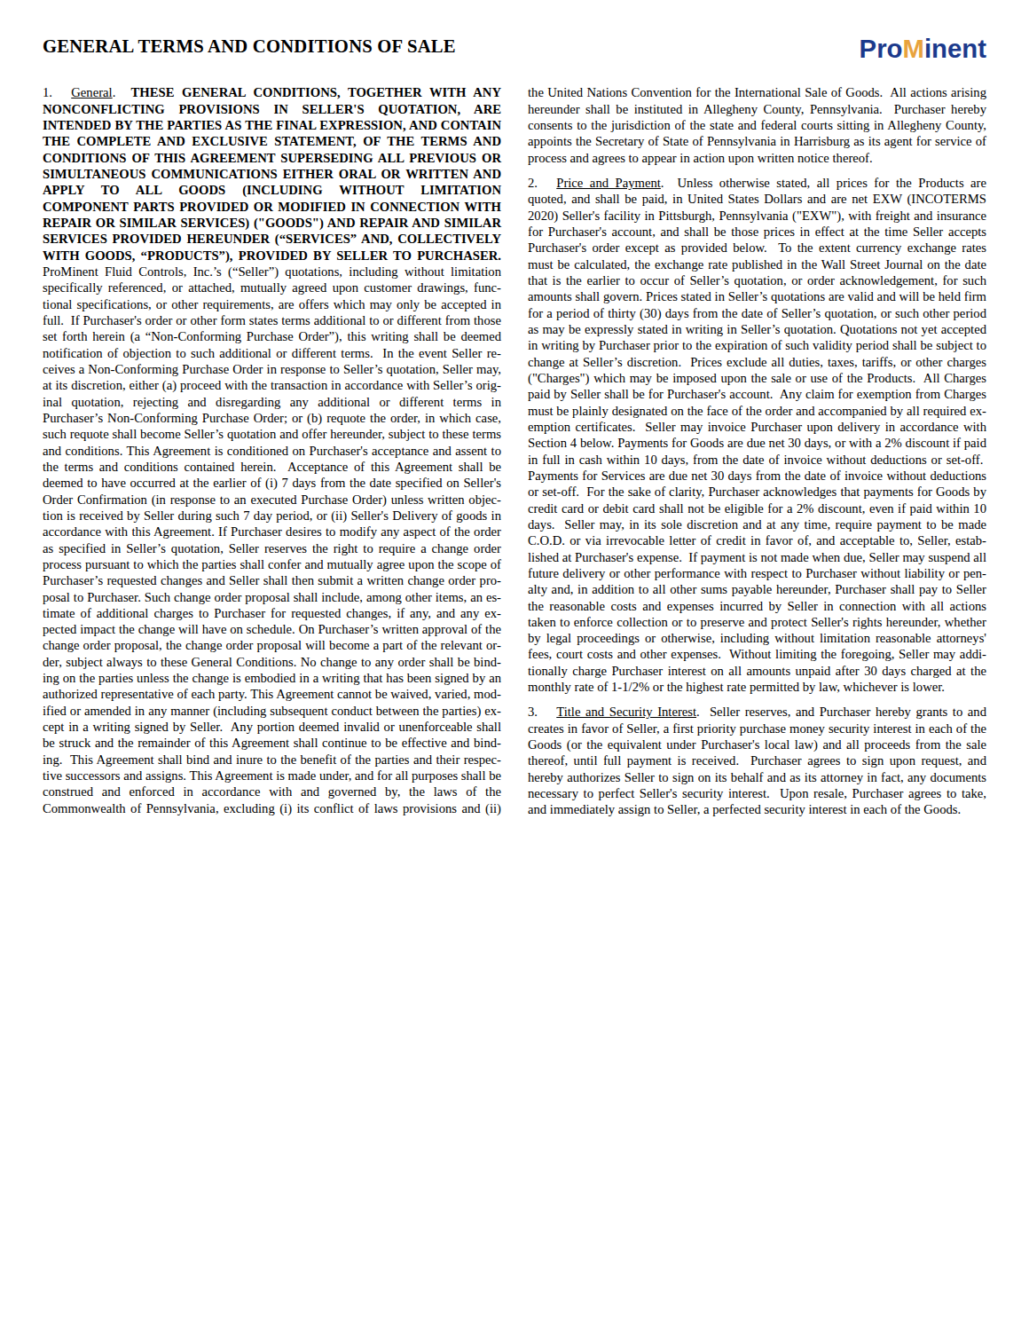GENERAL TERMS AND CONDITIONS OF SALE
Pro Minent
1. General. THESE GENERAL CONDITIONS, TOGETHER WITH ANY NONCONFLICTING PROVISIONS IN SELLER'S QUOTATION, ARE INTENDED BY THE PARTIES AS THE FINAL EXPRESSION, AND CONTAIN THE COMPLETE AND EXCLUSIVE STATEMENT, OF THE TERMS AND CONDITIONS OF THIS AGREEMENT SUPERSEDING ALL PREVIOUS OR SIMULTANEOUS COMMUNICATIONS EITHER ORAL OR WRITTEN AND APPLY TO ALL GOODS (INCLUDING WITHOUT LIMITATION COMPONENT PARTS PROVIDED OR MODIFIED IN CONNECTION WITH REPAIR OR SIMILAR SERVICES) ("GOODS") AND REPAIR AND SIMILAR SERVICES PROVIDED HEREUNDER (“SERVICES” AND, COLLECTIVELY WITH GOODS, “PRODUCTS”), PROVIDED BY SELLER TO PURCHASER. ProMinent Fluid Controls, Inc.’s (“Seller”) quotations, including without limitation specifically referenced, or attached, mutually agreed upon customer drawings, functional specifications, or other requirements, are offers which may only be accepted in full. If Purchaser's order or other form states terms additional to or different from those set forth herein (a “Non-Conforming Purchase Order”), this writing shall be deemed notification of objection to such additional or different terms. In the event Seller receives a Non-Conforming Purchase Order in response to Seller’s quotation, Seller may, at its discretion, either (a) proceed with the transaction in accordance with Seller’s original quotation, rejecting and disregarding any additional or different terms in Purchaser’s Non-Conforming Purchase Order; or (b) requote the order, in which case, such requote shall become Seller’s quotation and offer hereunder, subject to these terms and conditions. This Agreement is conditioned on Purchaser's acceptance and assent to the terms and conditions contained herein. Acceptance of this Agreement shall be deemed to have occurred at the earlier of (i) 7 days from the date specified on Seller's Order Confirmation (in response to an executed Purchase Order) unless written objection is received by Seller during such 7 day period, or (ii) Seller's Delivery of goods in accordance with this Agreement. If Purchaser desires to modify any aspect of the order as specified in Seller’s quotation, Seller reserves the right to require a change order process pursuant to which the parties shall confer and mutually agree upon the scope of Purchaser’s requested changes and Seller shall then submit a written change order proposal to Purchaser. Such change order proposal shall include, among other items, an estimate of additional charges to Purchaser for requested changes, if any, and any expected impact the change will have on schedule. On Purchaser’s written approval of the change order proposal, the change order proposal will become a part of the relevant order, subject always to these General Conditions. No change to any order shall be binding on the parties unless the change is embodied in a writing that has been signed by an authorized representative of each party. This Agreement cannot be waived, varied, modified or amended in any manner (including subsequent conduct between the parties) except in a writing signed by Seller. Any portion deemed invalid or unenforceable shall be struck and the remainder of this Agreement shall continue to be effective and binding. This Agreement shall bind and inure to the benefit of the parties and their respective successors and assigns. This Agreement is made under, and for all purposes shall be construed and enforced in accordance with and governed by, the laws of the Commonwealth of Pennsylvania, excluding (i) its conflict of laws provisions and (ii) the United Nations Convention for the International Sale of Goods. All actions arising hereunder shall be instituted in Allegheny County, Pennsylvania. Purchaser hereby consents to the jurisdiction of the state and federal courts sitting in Allegheny County, appoints the Secretary of State of Pennsylvania in Harrisburg as its agent for service of process and agrees to appear in action upon written notice thereof.
2. Price and Payment. Unless otherwise stated, all prices for the Products are quoted, and shall be paid, in United States Dollars and are net EXW (INCOTERMS 2020) Seller's facility in Pittsburgh, Pennsylvania ("EXW"), with freight and insurance for Purchaser's account, and shall be those prices in effect at the time Seller accepts Purchaser's order except as provided below. To the extent currency exchange rates must be calculated, the exchange rate published in the Wall Street Journal on the date that is the earlier to occur of Seller’s quotation, or order acknowledgement, for such amounts shall govern. Prices stated in Seller’s quotations are valid and will be held firm for a period of thirty (30) days from the date of Seller’s quotation, or such other period as may be expressly stated in writing in Seller’s quotation. Quotations not yet accepted in writing by Purchaser prior to the expiration of such validity period shall be subject to change at Seller’s discretion. Prices exclude all duties, taxes, tariffs, or other charges ("Charges") which may be imposed upon the sale or use of the Products. All Charges paid by Seller shall be for Purchaser's account. Any claim for exemption from Charges must be plainly designated on the face of the order and accompanied by all required exemption certificates. Seller may invoice Purchaser upon delivery in accordance with Section 4 below. Payments for Goods are due net 30 days, or with a 2% discount if paid in full in cash within 10 days, from the date of invoice without deductions or set-off. Payments for Services are due net 30 days from the date of invoice without deductions or set-off. For the sake of clarity, Purchaser acknowledges that payments for Goods by credit card or debit card shall not be eligible for a 2% discount, even if paid within 10 days. Seller may, in its sole discretion and at any time, require payment to be made C.O.D. or via irrevocable letter of credit in favor of, and acceptable to, Seller, established at Purchaser's expense. If payment is not made when due, Seller may suspend all future delivery or other performance with respect to Purchaser without liability or penalty and, in addition to all other sums payable hereunder, Purchaser shall pay to Seller the reasonable costs and expenses incurred by Seller in connection with all actions taken to enforce collection or to preserve and protect Seller's rights hereunder, whether by legal proceedings or otherwise, including without limitation reasonable attorneys' fees, court costs and other expenses. Without limiting the foregoing, Seller may additionally charge Purchaser interest on all amounts unpaid after 30 days charged at the monthly rate of 1-1/2% or the highest rate permitted by law, whichever is lower.
3. Title and Security Interest. Seller reserves, and Purchaser hereby grants to and creates in favor of Seller, a first priority purchase money security interest in each of the Goods (or the equivalent under Purchaser's local law) and all proceeds from the sale thereof, until full payment is received. Purchaser agrees to sign upon request, and hereby authorizes Seller to sign on its behalf and as its attorney in fact, any documents necessary to perfect Seller's security interest. Upon resale, Purchaser agrees to take, and immediately assign to Seller, a perfected security interest in each of the Goods.